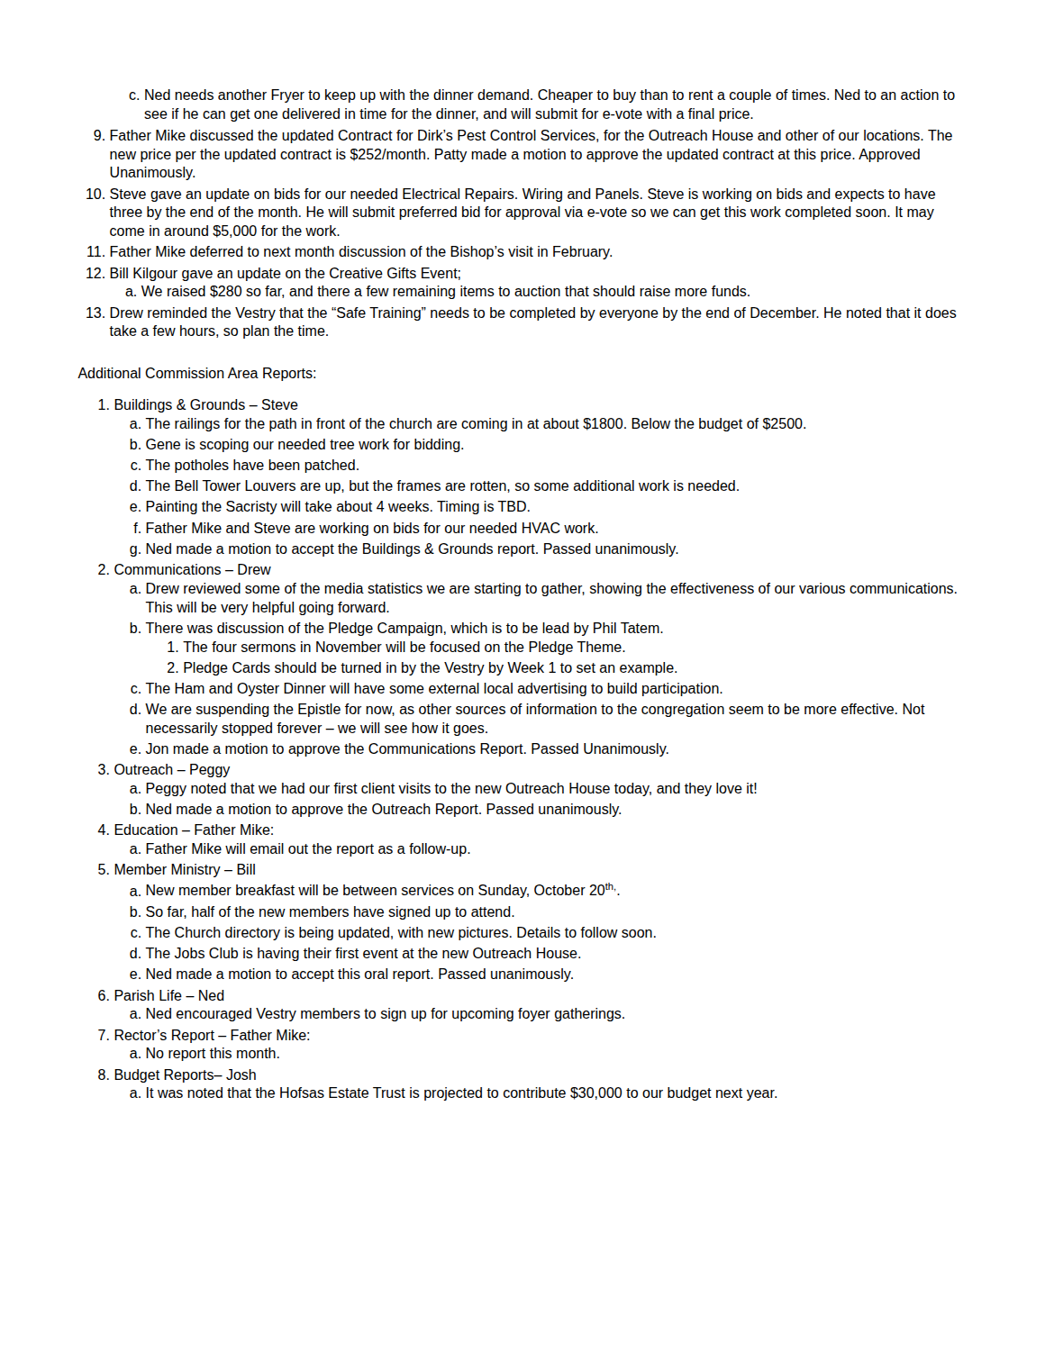Ned needs another Fryer to keep up with the dinner demand. Cheaper to buy than to rent a couple of times. Ned to an action to see if he can get one delivered in time for the dinner, and will submit for e-vote with a final price.
Father Mike discussed the updated Contract for Dirk’s Pest Control Services, for the Outreach House and other of our locations. The new price per the updated contract is $252/month. Patty made a motion to approve the updated contract at this price. Approved Unanimously.
Steve gave an update on bids for our needed Electrical Repairs. Wiring and Panels. Steve is working on bids and expects to have three by the end of the month. He will submit preferred bid for approval via e-vote so we can get this work completed soon. It may come in around $5,000 for the work.
Father Mike deferred to next month discussion of the Bishop’s visit in February.
Bill Kilgour gave an update on the Creative Gifts Event;
We raised $280 so far, and there a few remaining items to auction that should raise more funds.
Drew reminded the Vestry that the “Safe Training” needs to be completed by everyone by the end of December. He noted that it does take a few hours, so plan the time.
Additional Commission Area Reports:
Buildings & Grounds – Steve
The railings for the path in front of the church are coming in at about $1800. Below the budget of $2500.
Gene is scoping our needed tree work for bidding.
The potholes have been patched.
The Bell Tower Louvers are up, but the frames are rotten, so some additional work is needed.
Painting the Sacristy will take about 4 weeks. Timing is TBD.
Father Mike and Steve are working on bids for our needed HVAC work.
Ned made a motion to accept the Buildings & Grounds report. Passed unanimously.
Communications – Drew
Drew reviewed some of the media statistics we are starting to gather, showing the effectiveness of our various communications. This will be very helpful going forward.
There was discussion of the Pledge Campaign, which is to be lead by Phil Tatem.
The four sermons in November will be focused on the Pledge Theme.
Pledge Cards should be turned in by the Vestry by Week 1 to set an example.
The Ham and Oyster Dinner will have some external local advertising to build participation.
We are suspending the Epistle for now, as other sources of information to the congregation seem to be more effective. Not necessarily stopped forever – we will see how it goes.
Jon made a motion to approve the Communications Report. Passed Unanimously.
Outreach – Peggy
Peggy noted that we had our first client visits to the new Outreach House today, and they love it!
Ned made a motion to approve the Outreach Report. Passed unanimously.
Education – Father Mike:
Father Mike will email out the report as a follow-up.
Member Ministry – Bill
New member breakfast will be between services on Sunday, October 20th,.
So far, half of the new members have signed up to attend.
The Church directory is being updated, with new pictures. Details to follow soon.
The Jobs Club is having their first event at the new Outreach House.
Ned made a motion to accept this oral report. Passed unanimously.
Parish Life – Ned
Ned encouraged Vestry members to sign up for upcoming foyer gatherings.
Rector’s Report – Father Mike:
No report this month.
Budget Reports– Josh
It was noted that the Hofsas Estate Trust is projected to contribute $30,000 to our budget next year.